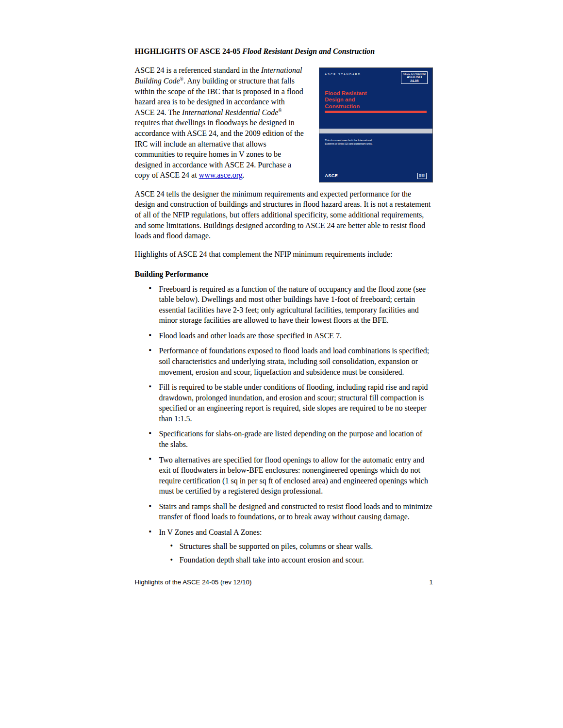HIGHLIGHTS OF ASCE 24-05 Flood Resistant Design and Construction
ASCE STANDARD ASCE/SEI
24-05
A S C E S T A N D A R D
Flood Resistant
Design and
Construction
This document uses both the International Systems of Units (SI) and customary units.
ASCE SEI
ASCE 24 is a referenced standard in the International Building Code®. Any building or structure that falls within the scope of the IBC that is proposed in a flood hazard area is to be designed in accordance with ASCE 24. The International Residential Code® requires that dwellings in floodways be designed in accordance with ASCE 24, and the 2009 edition of the IRC will include an alternative that allows communities to require homes in V zones to be designed in accordance with ASCE 24. Purchase a copy of ASCE 24 at www.asce.org.
ASCE 24 tells the designer the minimum requirements and expected performance for the design and construction of buildings and structures in flood hazard areas. It is not a restatement of all of the NFIP regulations, but offers additional specificity, some additional requirements, and some limitations. Buildings designed according to ASCE 24 are better able to resist flood loads and flood damage.
Highlights of ASCE 24 that complement the NFIP minimum requirements include:
Building Performance
Freeboard is required as a function of the nature of occupancy and the flood zone (see table below). Dwellings and most other buildings have 1-foot of freeboard; certain essential facilities have 2-3 feet; only agricultural facilities, temporary facilities and minor storage facilities are allowed to have their lowest floors at the BFE.
Flood loads and other loads are those specified in ASCE 7.
Performance of foundations exposed to flood loads and load combinations is specified; soil characteristics and underlying strata, including soil consolidation, expansion or movement, erosion and scour, liquefaction and subsidence must be considered.
Fill is required to be stable under conditions of flooding, including rapid rise and rapid drawdown, prolonged inundation, and erosion and scour; structural fill compaction is specified or an engineering report is required, side slopes are required to be no steeper than 1:1.5.
Specifications for slabs-on-grade are listed depending on the purpose and location of the slabs.
Two alternatives are specified for flood openings to allow for the automatic entry and exit of floodwaters in below-BFE enclosures: nonengineered openings which do not require certification (1 sq in per sq ft of enclosed area) and engineered openings which must be certified by a registered design professional.
Stairs and ramps shall be designed and constructed to resist flood loads and to minimize transfer of flood loads to foundations, or to break away without causing damage.
In V Zones and Coastal A Zones:
Structures shall be supported on piles, columns or shear walls.
Foundation depth shall take into account erosion and scour.
Highlights of the ASCE 24-05 (rev 12/10) 1